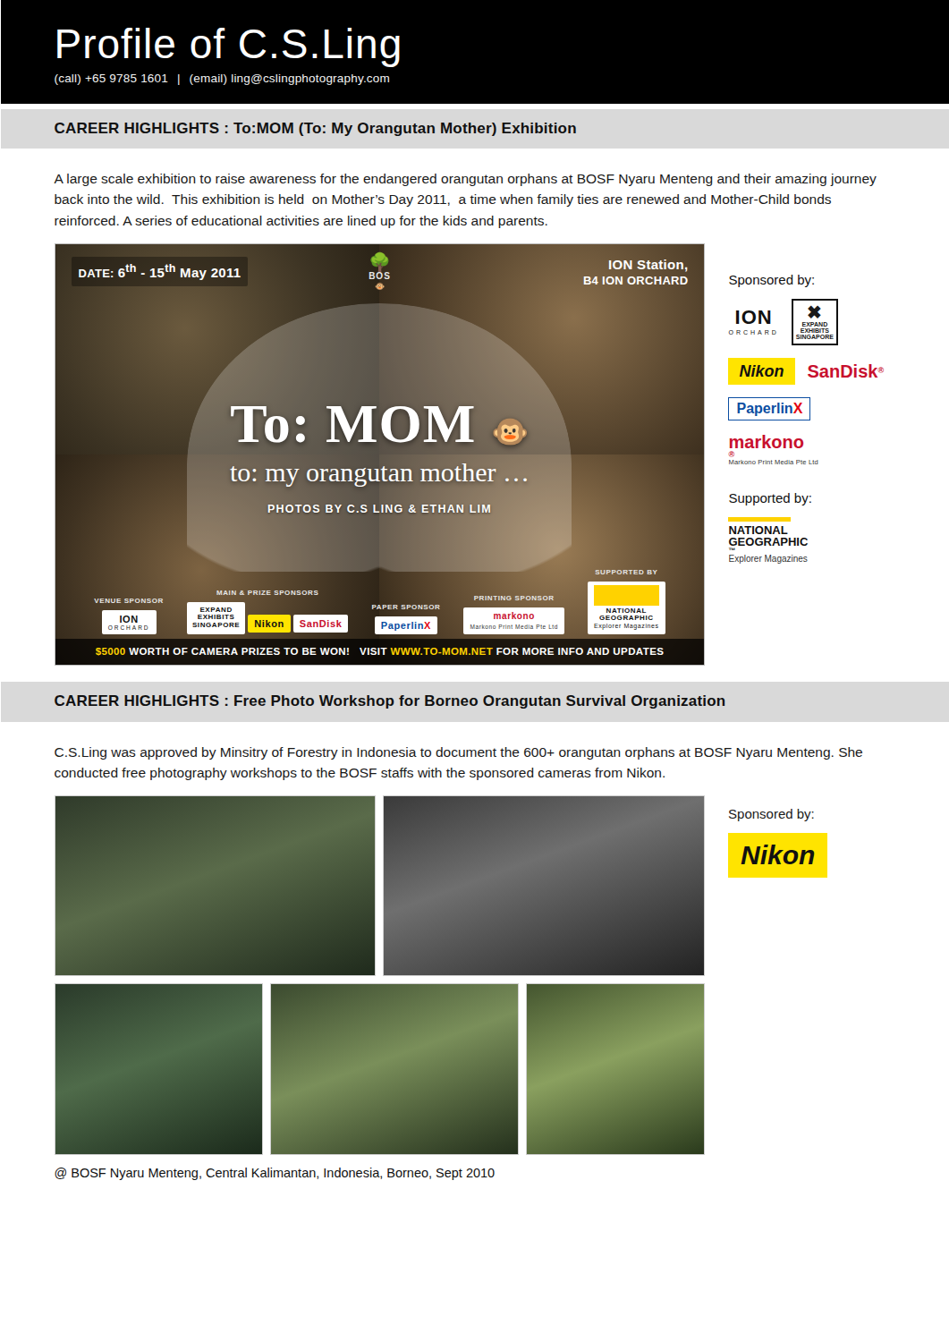Profile of C.S.Ling
(call) +65 9785 1601 | (email) ling@cslingphotography.com
CAREER HIGHLIGHTS : To:MOM (To: My Orangutan Mother) Exhibition
A large scale exhibition to raise awareness for the endangered orangutan orphans at BOSF Nyaru Menteng and their amazing journey back into the wild. This exhibition is held on Mother’s Day 2011, a time when family ties are renewed and Mother-Child bonds reinforced. A series of educational activities are lined up for the kids and parents.
DATE: 6th - 15th May 2011
ION Station,
B4 ION ORCHARD
🌳 BOS
🐵
To: MOM 🐵
to: my orangutan mother …
PHOTOS BY C.S LING & ETHAN LIM
Venue Sponsor IONORCHARD
Main & Prize Sponsors EXPAND
EXHIBITS
SINGAPORE Nikon SanDisk
Paper Sponsor PaperlinX
Printing Sponsor markono
Markono Print Media Pte Ltd
Supported By NATIONAL
GEOGRAPHIC
Explorer Magazines
$5000 WORTH OF CAMERA PRIZES TO BE WON! VISIT WWW.TO-MOM.NET FOR MORE INFO AND UPDATES
Sponsored by:
IONORCHARD ✖EXPAND
EXHIBITS
SINGAPORE
Nikon SanDisk®
PaperlinX
markono®Markono Print Media Pte Ltd
Supported by:
NATIONAL
GEOGRAPHIC™ Explorer Magazines
CAREER HIGHLIGHTS : Free Photo Workshop for Borneo Orangutan Survival Organization
C.S.Ling was approved by Minsitry of Forestry in Indonesia to document the 600+ orangutan orphans at BOSF Nyaru Menteng. She conducted free photography workshops to the BOSF staffs with the sponsored cameras from Nikon.
Sponsored by:
Nikon
@ BOSF Nyaru Menteng, Central Kalimantan, Indonesia, Borneo, Sept 2010